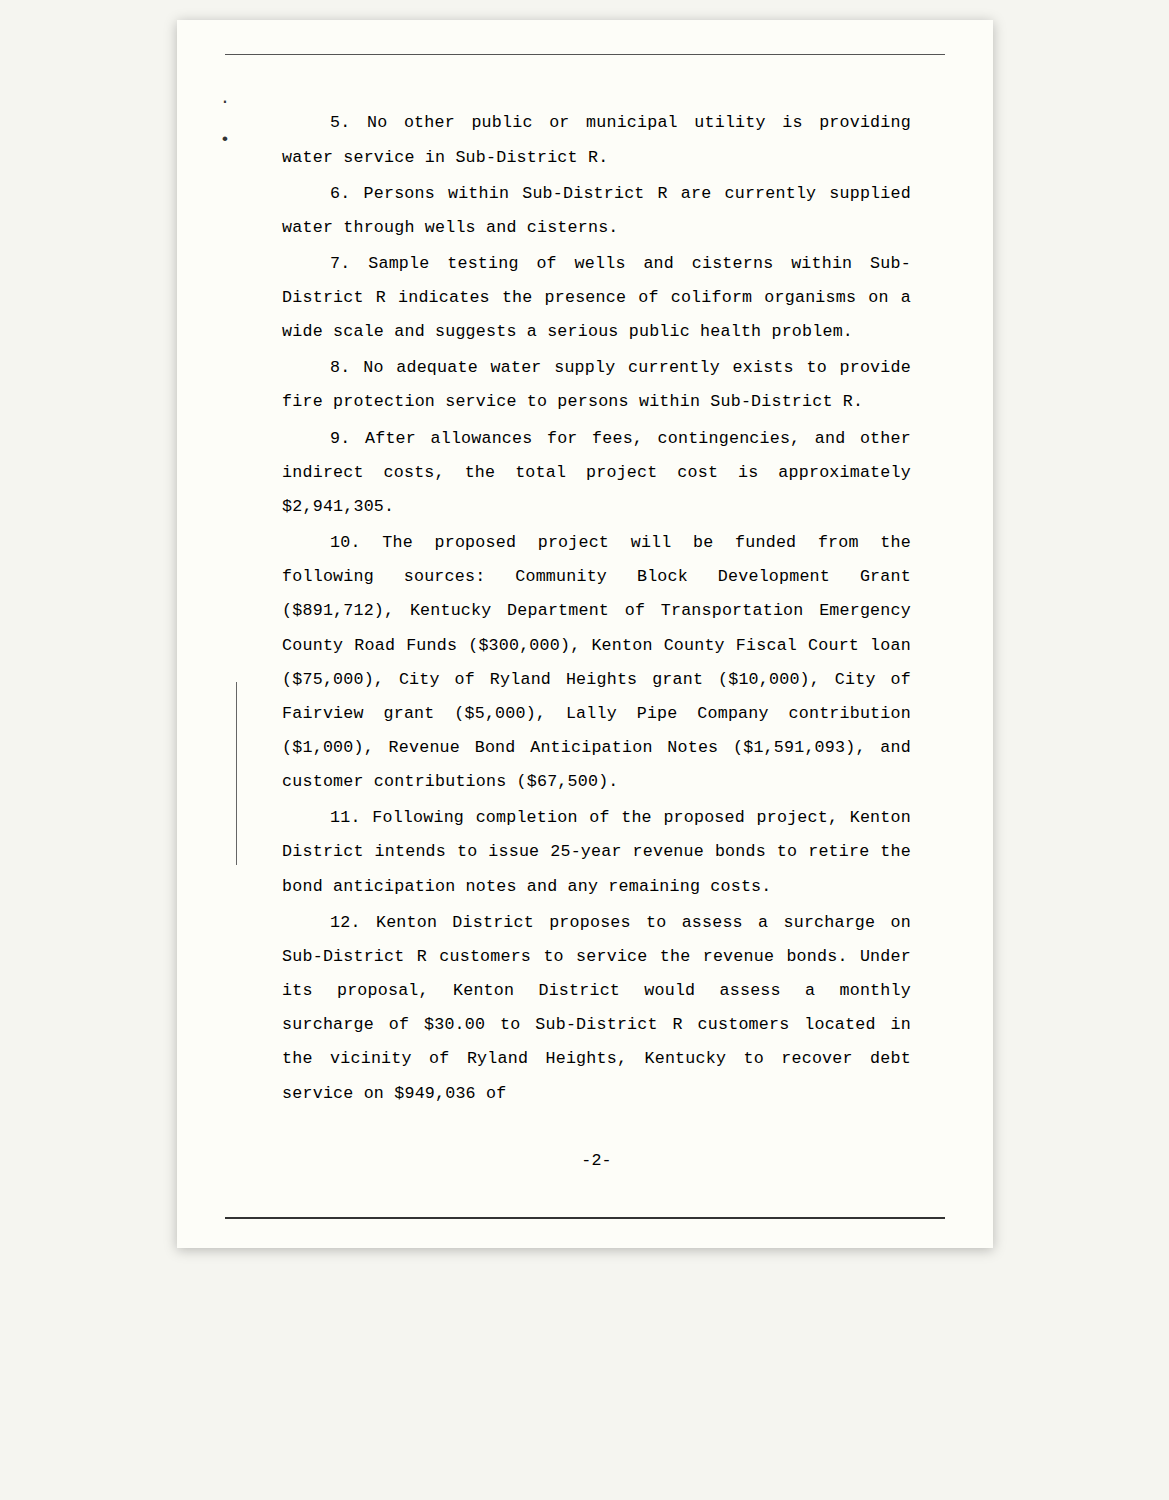· •  
5. No other public or municipal utility is providing water service in Sub-District R.
6. Persons within Sub-District R are currently supplied water through wells and cisterns.
7. Sample testing of wells and cisterns within Sub-District R indicates the presence of coliform organisms on a wide scale and suggests a serious public health problem.
8. No adequate water supply currently exists to provide fire protection service to persons within Sub-District R.
9. After allowances for fees, contingencies, and other indirect costs, the total project cost is approximately $2,941,305.
10. The proposed project will be funded from the following sources: Community Block Development Grant ($891,712), Kentucky Department of Transportation Emergency County Road Funds ($300,000), Kenton County Fiscal Court loan ($75,000), City of Ryland Heights grant ($10,000), City of Fairview grant ($5,000), Lally Pipe Company contribution ($1,000), Revenue Bond Anticipation Notes ($1,591,093), and customer contributions ($67,500).
11. Following completion of the proposed project, Kenton District intends to issue 25-year revenue bonds to retire the bond anticipation notes and any remaining costs.
12. Kenton District proposes to assess a surcharge on Sub-District R customers to service the revenue bonds. Under its proposal, Kenton District would assess a monthly surcharge of $30.00 to Sub-District R customers located in the vicinity of Ryland Heights, Kentucky to recover debt service on $949,036 of
-2-